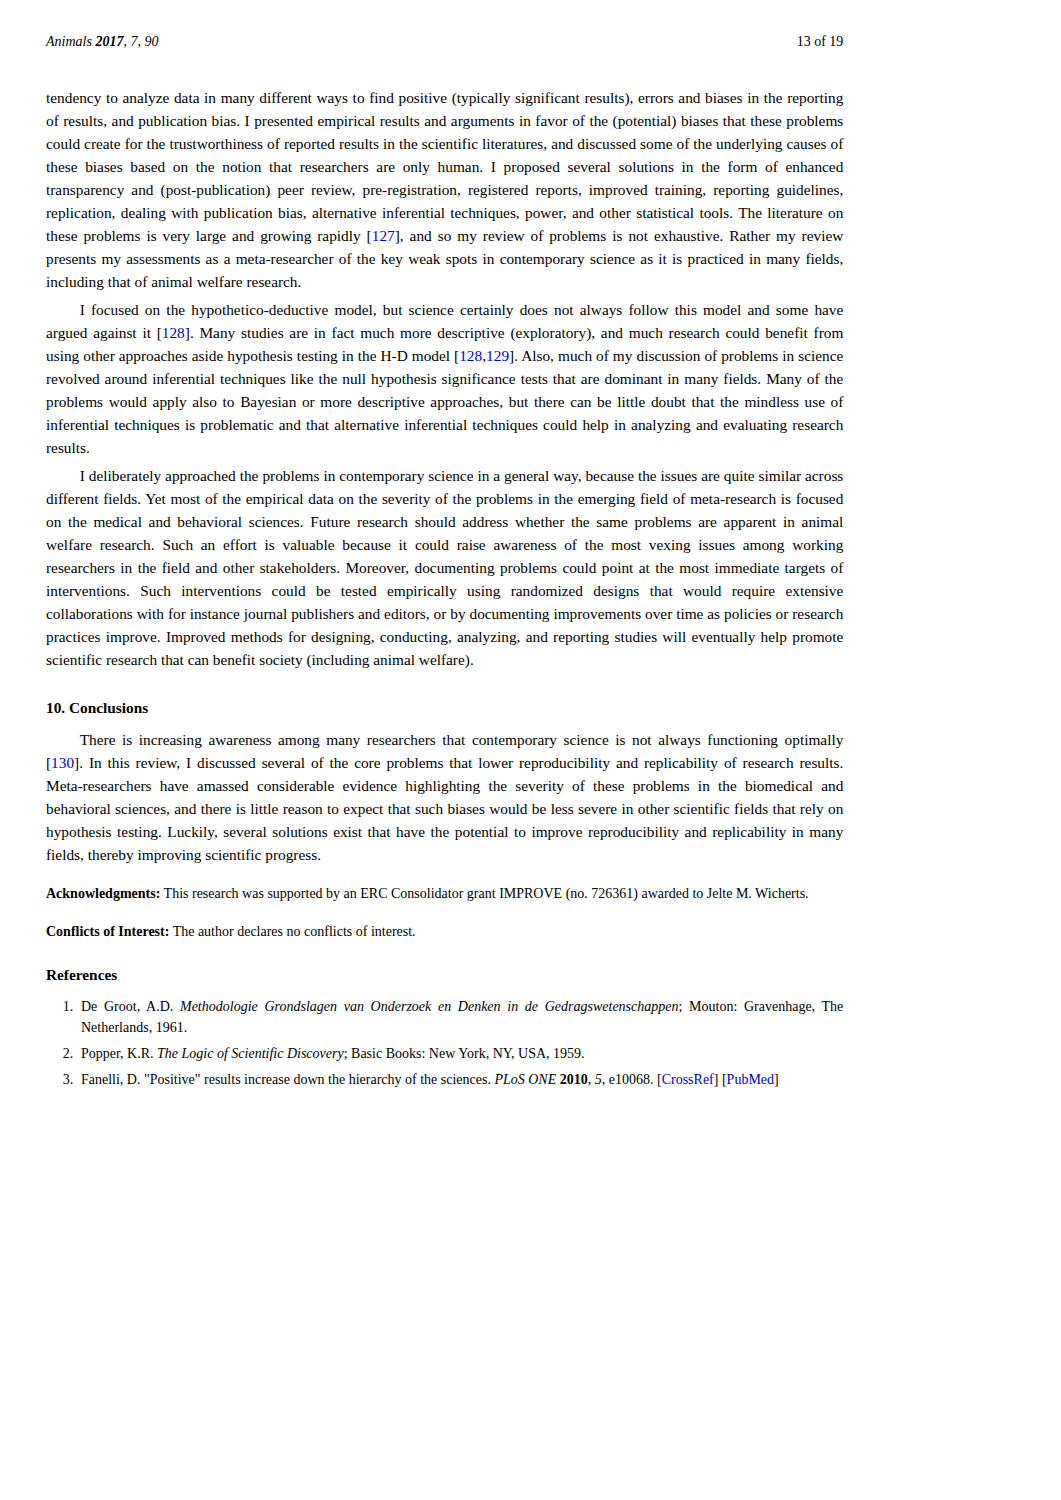Animals 2017, 7, 90 13 of 19
tendency to analyze data in many different ways to find positive (typically significant results), errors and biases in the reporting of results, and publication bias. I presented empirical results and arguments in favor of the (potential) biases that these problems could create for the trustworthiness of reported results in the scientific literatures, and discussed some of the underlying causes of these biases based on the notion that researchers are only human. I proposed several solutions in the form of enhanced transparency and (post-publication) peer review, pre-registration, registered reports, improved training, reporting guidelines, replication, dealing with publication bias, alternative inferential techniques, power, and other statistical tools. The literature on these problems is very large and growing rapidly [127], and so my review of problems is not exhaustive. Rather my review presents my assessments as a meta-researcher of the key weak spots in contemporary science as it is practiced in many fields, including that of animal welfare research.
I focused on the hypothetico-deductive model, but science certainly does not always follow this model and some have argued against it [128]. Many studies are in fact much more descriptive (exploratory), and much research could benefit from using other approaches aside hypothesis testing in the H-D model [128,129]. Also, much of my discussion of problems in science revolved around inferential techniques like the null hypothesis significance tests that are dominant in many fields. Many of the problems would apply also to Bayesian or more descriptive approaches, but there can be little doubt that the mindless use of inferential techniques is problematic and that alternative inferential techniques could help in analyzing and evaluating research results.
I deliberately approached the problems in contemporary science in a general way, because the issues are quite similar across different fields. Yet most of the empirical data on the severity of the problems in the emerging field of meta-research is focused on the medical and behavioral sciences. Future research should address whether the same problems are apparent in animal welfare research. Such an effort is valuable because it could raise awareness of the most vexing issues among working researchers in the field and other stakeholders. Moreover, documenting problems could point at the most immediate targets of interventions. Such interventions could be tested empirically using randomized designs that would require extensive collaborations with for instance journal publishers and editors, or by documenting improvements over time as policies or research practices improve. Improved methods for designing, conducting, analyzing, and reporting studies will eventually help promote scientific research that can benefit society (including animal welfare).
10. Conclusions
There is increasing awareness among many researchers that contemporary science is not always functioning optimally [130]. In this review, I discussed several of the core problems that lower reproducibility and replicability of research results. Meta-researchers have amassed considerable evidence highlighting the severity of these problems in the biomedical and behavioral sciences, and there is little reason to expect that such biases would be less severe in other scientific fields that rely on hypothesis testing. Luckily, several solutions exist that have the potential to improve reproducibility and replicability in many fields, thereby improving scientific progress.
Acknowledgments: This research was supported by an ERC Consolidator grant IMPROVE (no. 726361) awarded to Jelte M. Wicherts.
Conflicts of Interest: The author declares no conflicts of interest.
References
De Groot, A.D. Methodologie Grondslagen van Onderzoek en Denken in de Gedragswetenschappen; Mouton: Gravenhage, The Netherlands, 1961.
Popper, K.R. The Logic of Scientific Discovery; Basic Books: New York, NY, USA, 1959.
Fanelli, D. "Positive" results increase down the hierarchy of the sciences. PLoS ONE 2010, 5, e10068. [CrossRef] [PubMed]